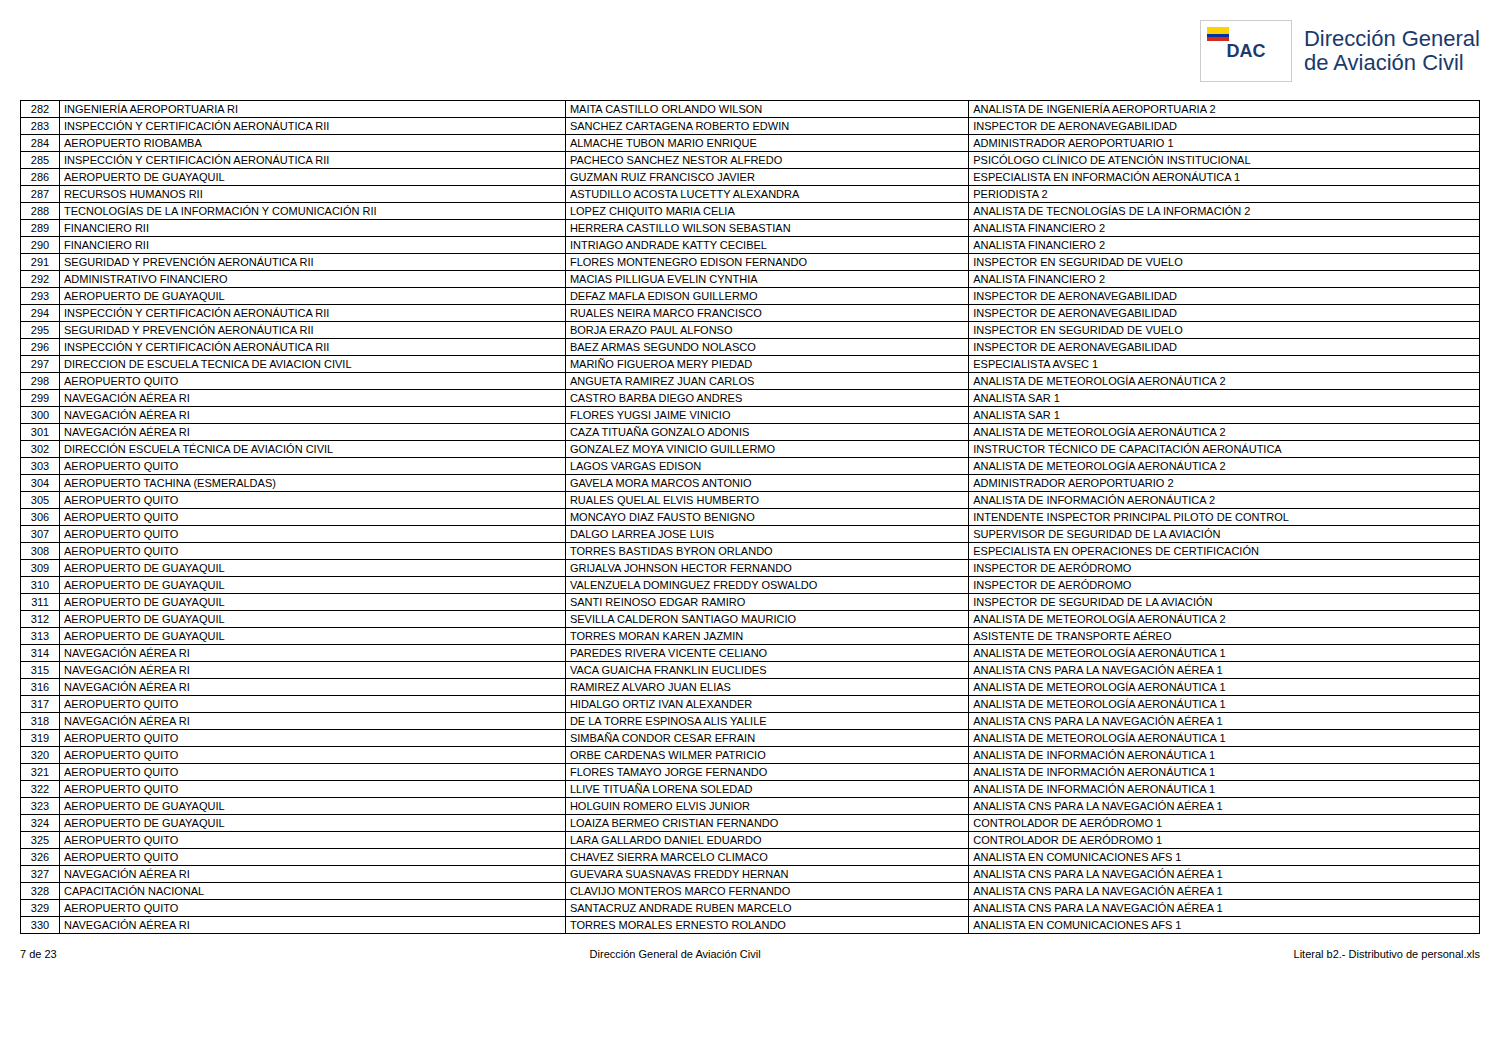DAC
Dirección General
de Aviación Civil
| 282 | INGENIERÍA AEROPORTUARIA RI | MAITA CASTILLO ORLANDO WILSON | ANALISTA DE INGENIERÍA AEROPORTUARIA 2 |
| 283 | INSPECCIÓN Y CERTIFICACIÓN AERONÁUTICA RII | SANCHEZ CARTAGENA ROBERTO EDWIN | INSPECTOR DE AERONAVEGABILIDAD |
| 284 | AEROPUERTO RIOBAMBA | ALMACHE TUBON MARIO ENRIQUE | ADMINISTRADOR AEROPORTUARIO 1 |
| 285 | INSPECCIÓN Y CERTIFICACIÓN AERONÁUTICA RII | PACHECO SANCHEZ NESTOR ALFREDO | PSICÓLOGO CLÍNICO DE ATENCIÓN INSTITUCIONAL |
| 286 | AEROPUERTO DE GUAYAQUIL | GUZMAN RUIZ FRANCISCO JAVIER | ESPECIALISTA EN INFORMACIÓN AERONÁUTICA 1 |
| 287 | RECURSOS HUMANOS RII | ASTUDILLO ACOSTA LUCETTY ALEXANDRA | PERIODISTA 2 |
| 288 | TECNOLOGÍAS DE LA INFORMACIÓN Y COMUNICACIÓN RII | LOPEZ CHIQUITO MARIA CELIA | ANALISTA DE TECNOLOGÍAS DE LA INFORMACIÓN 2 |
| 289 | FINANCIERO RII | HERRERA CASTILLO WILSON SEBASTIAN | ANALISTA FINANCIERO 2 |
| 290 | FINANCIERO RII | INTRIAGO ANDRADE KATTY CECIBEL | ANALISTA FINANCIERO 2 |
| 291 | SEGURIDAD Y PREVENCIÓN AERONÁUTICA RII | FLORES MONTENEGRO EDISON FERNANDO | INSPECTOR EN SEGURIDAD DE VUELO |
| 292 | ADMINISTRATIVO FINANCIERO | MACIAS PILLIGUA EVELIN CYNTHIA | ANALISTA FINANCIERO 2 |
| 293 | AEROPUERTO DE GUAYAQUIL | DEFAZ MAFLA EDISON GUILLERMO | INSPECTOR DE AERONAVEGABILIDAD |
| 294 | INSPECCIÓN Y CERTIFICACIÓN AERONÁUTICA RII | RUALES NEIRA MARCO FRANCISCO | INSPECTOR DE AERONAVEGABILIDAD |
| 295 | SEGURIDAD Y PREVENCIÓN AERONÁUTICA RII | BORJA ERAZO PAUL ALFONSO | INSPECTOR EN SEGURIDAD DE VUELO |
| 296 | INSPECCIÓN Y CERTIFICACIÓN AERONÁUTICA RII | BAEZ ARMAS SEGUNDO NOLASCO | INSPECTOR DE AERONAVEGABILIDAD |
| 297 | DIRECCION DE ESCUELA TECNICA DE AVIACION CIVIL | MARIÑO FIGUEROA MERY PIEDAD | ESPECIALISTA AVSEC 1 |
| 298 | AEROPUERTO QUITO | ANGUETA RAMIREZ JUAN CARLOS | ANALISTA DE METEOROLOGÍA AERONÁUTICA 2 |
| 299 | NAVEGACIÓN AÉREA RI | CASTRO BARBA DIEGO ANDRES | ANALISTA SAR 1 |
| 300 | NAVEGACIÓN AÉREA RI | FLORES YUGSI JAIME VINICIO | ANALISTA SAR 1 |
| 301 | NAVEGACIÓN AÉREA RI | CAZA TITUAÑA GONZALO ADONIS | ANALISTA DE METEOROLOGÍA AERONÁUTICA 2 |
| 302 | DIRECCIÓN ESCUELA TÉCNICA DE AVIACIÓN CIVIL | GONZALEZ MOYA VINICIO GUILLERMO | INSTRUCTOR TÉCNICO DE CAPACITACIÓN AERONÁUTICA |
| 303 | AEROPUERTO QUITO | LAGOS VARGAS EDISON | ANALISTA DE METEOROLOGÍA AERONÁUTICA 2 |
| 304 | AEROPUERTO TACHINA (ESMERALDAS) | GAVELA MORA MARCOS ANTONIO | ADMINISTRADOR AEROPORTUARIO 2 |
| 305 | AEROPUERTO QUITO | RUALES QUELAL ELVIS HUMBERTO | ANALISTA DE INFORMACIÓN AERONÁUTICA 2 |
| 306 | AEROPUERTO QUITO | MONCAYO DIAZ FAUSTO BENIGNO | INTENDENTE INSPECTOR PRINCIPAL PILOTO DE CONTROL |
| 307 | AEROPUERTO QUITO | DALGO LARREA JOSE LUIS | SUPERVISOR DE SEGURIDAD DE LA AVIACIÓN |
| 308 | AEROPUERTO QUITO | TORRES BASTIDAS BYRON ORLANDO | ESPECIALISTA EN OPERACIONES DE CERTIFICACIÓN |
| 309 | AEROPUERTO DE GUAYAQUIL | GRIJALVA JOHNSON HECTOR FERNANDO | INSPECTOR DE AERÓDROMO |
| 310 | AEROPUERTO DE GUAYAQUIL | VALENZUELA DOMINGUEZ FREDDY OSWALDO | INSPECTOR DE AERÓDROMO |
| 311 | AEROPUERTO DE GUAYAQUIL | SANTI REINOSO EDGAR RAMIRO | INSPECTOR DE SEGURIDAD DE LA AVIACIÓN |
| 312 | AEROPUERTO DE GUAYAQUIL | SEVILLA CALDERON SANTIAGO MAURICIO | ANALISTA DE METEOROLOGÍA AERONÁUTICA 2 |
| 313 | AEROPUERTO DE GUAYAQUIL | TORRES MORAN KAREN JAZMIN | ASISTENTE DE TRANSPORTE AÉREO |
| 314 | NAVEGACIÓN AÉREA RI | PAREDES RIVERA VICENTE CELIANO | ANALISTA DE METEOROLOGÍA AERONÁUTICA 1 |
| 315 | NAVEGACIÓN AÉREA RI | VACA GUAICHA FRANKLIN EUCLIDES | ANALISTA CNS PARA LA NAVEGACIÓN AÉREA 1 |
| 316 | NAVEGACIÓN AÉREA RI | RAMIREZ ALVARO JUAN ELIAS | ANALISTA DE METEOROLOGÍA AERONÁUTICA 1 |
| 317 | AEROPUERTO QUITO | HIDALGO ORTIZ IVAN ALEXANDER | ANALISTA DE METEOROLOGÍA AERONÁUTICA 1 |
| 318 | NAVEGACIÓN AÉREA RI | DE LA TORRE ESPINOSA ALIS YALILE | ANALISTA CNS PARA LA NAVEGACIÓN AÉREA 1 |
| 319 | AEROPUERTO QUITO | SIMBAÑA CONDOR CESAR EFRAIN | ANALISTA DE METEOROLOGÍA AERONÁUTICA 1 |
| 320 | AEROPUERTO QUITO | ORBE CARDENAS WILMER PATRICIO | ANALISTA DE INFORMACIÓN AERONÁUTICA 1 |
| 321 | AEROPUERTO QUITO | FLORES TAMAYO JORGE FERNANDO | ANALISTA DE INFORMACIÓN AERONÁUTICA 1 |
| 322 | AEROPUERTO QUITO | LLIVE TITUAÑA LORENA SOLEDAD | ANALISTA DE INFORMACIÓN AERONÁUTICA 1 |
| 323 | AEROPUERTO DE GUAYAQUIL | HOLGUIN ROMERO ELVIS JUNIOR | ANALISTA CNS PARA LA NAVEGACIÓN AÉREA 1 |
| 324 | AEROPUERTO DE GUAYAQUIL | LOAIZA BERMEO CRISTIAN FERNANDO | CONTROLADOR DE AERÓDROMO 1 |
| 325 | AEROPUERTO QUITO | LARA GALLARDO DANIEL EDUARDO | CONTROLADOR DE AERÓDROMO 1 |
| 326 | AEROPUERTO QUITO | CHAVEZ SIERRA MARCELO CLIMACO | ANALISTA EN COMUNICACIONES AFS 1 |
| 327 | NAVEGACIÓN AÉREA RI | GUEVARA SUASNAVAS FREDDY HERNAN | ANALISTA CNS PARA LA NAVEGACIÓN AÉREA 1 |
| 328 | CAPACITACIÓN NACIONAL | CLAVIJO MONTEROS MARCO FERNANDO | ANALISTA CNS PARA LA NAVEGACIÓN AÉREA 1 |
| 329 | AEROPUERTO QUITO | SANTACRUZ ANDRADE RUBEN MARCELO | ANALISTA CNS PARA LA NAVEGACIÓN AÉREA 1 |
| 330 | NAVEGACIÓN AÉREA RI | TORRES MORALES ERNESTO ROLANDO | ANALISTA EN COMUNICACIONES AFS 1 |
7 de 23
Dirección General de Aviación Civil
Literal b2.- Distributivo de personal.xls